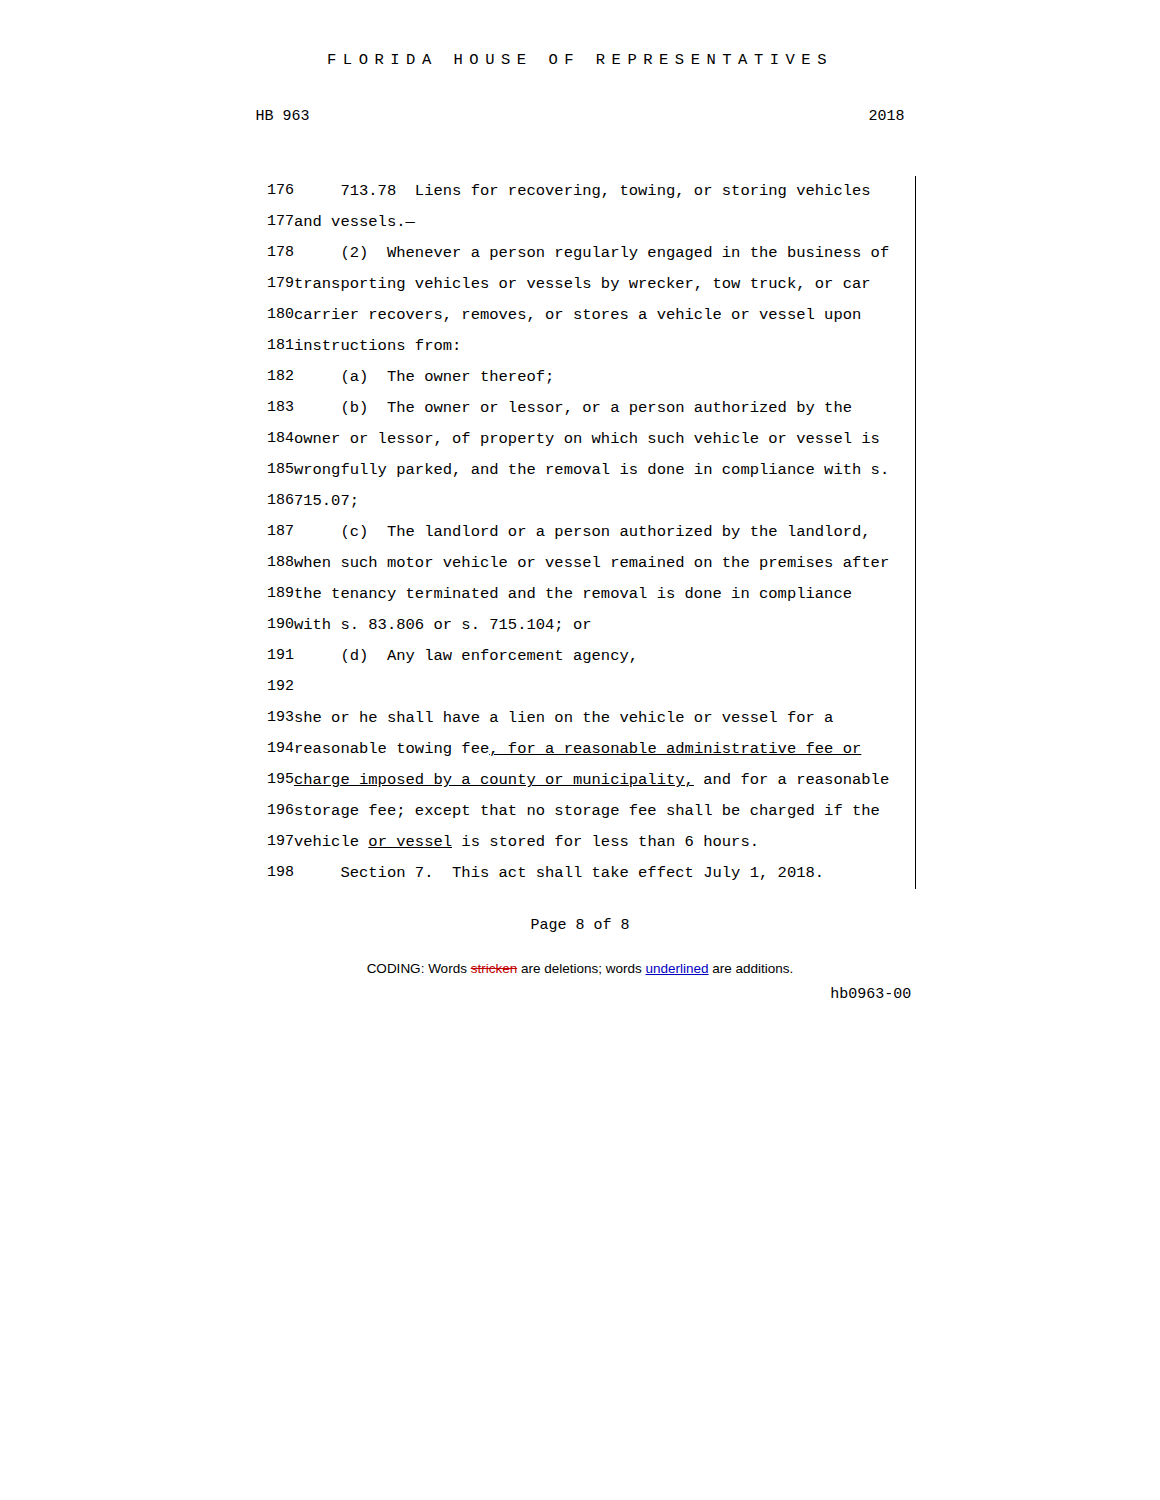FLORIDA HOUSE OF REPRESENTATIVES
HB 963 2018
| 176 | 713.78 Liens for recovering, towing, or storing vehicles |
| 177 | and vessels.— |
| 178 | (2) Whenever a person regularly engaged in the business of |
| 179 | transporting vehicles or vessels by wrecker, tow truck, or car |
| 180 | carrier recovers, removes, or stores a vehicle or vessel upon |
| 181 | instructions from: |
| 182 | (a) The owner thereof; |
| 183 | (b) The owner or lessor, or a person authorized by the |
| 184 | owner or lessor, of property on which such vehicle or vessel is |
| 185 | wrongfully parked, and the removal is done in compliance with s. |
| 186 | 715.07; |
| 187 | (c) The landlord or a person authorized by the landlord, |
| 188 | when such motor vehicle or vessel remained on the premises after |
| 189 | the tenancy terminated and the removal is done in compliance |
| 190 | with s. 83.806 or s. 715.104; or |
| 191 | (d) Any law enforcement agency, |
| 192 | |
| 193 | she or he shall have a lien on the vehicle or vessel for a |
| 194 | reasonable towing fee , for a reasonable administrative fee or |
| 195 | charge imposed by a county or municipality, and for a reasonable |
| 196 | storage fee; except that no storage fee shall be charged if the |
| 197 | vehicle or vessel is stored for less than 6 hours. |
| 198 | Section 7. This act shall take effect July 1, 2018. |
Page 8 of 8
CODING: Words stricken are deletions; words underlined are additions.
hb0963-00